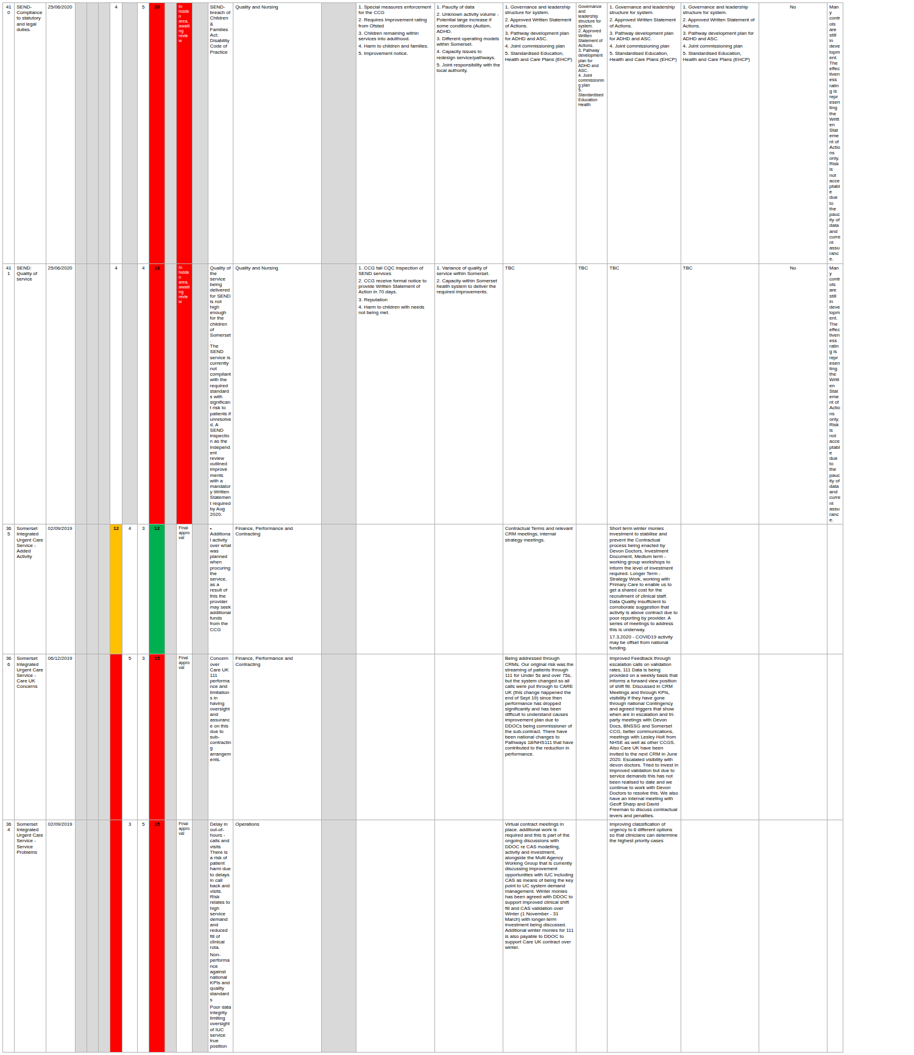| 410 | SEND- Compliance to statutory and legal duties. | 25/06/2020 | | | | 4 | | 5 | 20 | | In hidden area, awaiting review | | SEND- breach of Children & Families Act; Disability Code of Practice | Quality and Nursing | | 1. Special measures enforcement for the CCG 2. Requires Improvement rating from Ofsted 3. Children remaining within services into adulthood. 4. Harm to children and families. 5. Improvement notice. | 1. Paucity of data 2. Unknown activity volume - Potential large increase if some conditions (Autism, ADHD. 3. Different operating models within Somerset. 4. Capacity issues to redesign service/pathways. 5. Joint responsibility with the local authority. | 1. Governance and leadership structure for system. 2. Approved Written Statement of Actions. 3. Pathway development plan for ADHD and ASC. 4. Joint commissioning plan 5. Standardised Education, Health and Care Plans (EHCP) | Governance and leadership structure for system. 2. Approved Written Statement of Actions. 3. Pathway development plan for ADHD and ASC. 4. Joint commissioning plan 5. Standardised Education Health | 1. Governance and leadership structure for system. 2. Approved Written Statement of Actions. 3. Pathway development plan for ADHD and ASC. 4. Joint commissioning plan 5. Standardised Education, Health and Care Plans (EHCP) | 1. Governance and leadership structure for system. 2. Approved Written Statement of Actions. 3. Pathway development plan for ADHD and ASC. 4. Joint commissioning plan 5. Standardised Education, Health and Care Plans (EHCP) | No | Many controls are still in development. The effectiveness rating is representing the Written Statement of Actions only. Risk is not acceptable due to the paucity of data and current assurance. |
| 411 | SEND: Quality of service | 25/06/2020 | | | | 4 | | 4 | 16 | | In hidden area, awaiting review | | Quality of the service being delivered for SEND is not high enough for the children of Somerset. The SEND service is currently not compliant with the required standards with significant risk to patients if unresolved. A SEND inspection as the independent review outlined improvements with a mandatory Written Statement required by Aug 2020. | Quality and Nursing | | 1. CCG fail CQC inspection of SEND services 2. CCG receive formal notice to provide Written Statement of Action in 70 days. 3. Reputation 4. Harm to children with needs not being met. | 1. Variance of quality of service within Somerset. 2. Capacity within Somerset health system to deliver the required improvements. | TBC | TBC | TBC | TBC | No | Many controls are still in development. The effectiveness rating is representing the Written Statement of Actions only. Risk is not acceptable due to the paucity of data and current assurance. |
| 365 | Somerset Integrated Urgent Care Service - Added Activity | 02/09/2019 | | | | 12 | 4 | 3 | 12 | | Final approval | | • Additional activity over what was planned when procuring the service, as a result of this the provider may seek additional funds from the CCG | Finance, Performance and Contracting | | | | Contractual Terms and relevant CRM meetings, internal strategy meetings. | | Short term winter monies investment to stabilise and prevent the Contractual process being enacted by Devon Doctors, Investment Document, Medium term - working group workshops to inform the level of investment required. Longer Term - Strategy Work, working with Primary Care to enable us to get a shared cost for the recruitment of clinical staff. Data Quality insufficient to corroborate suggestion that activity is above contract due to poor reporting by provider. A series of meetings to address this is underway. 17.3.2020 - COVID19 activity may be offset from national funding. | | | |
| 366 | Somerset Integrated Urgent Care Service - Care UK Concerns | 06/12/2019 | | | | 15 | 5 | 3 | 15 | | Final approval | | Concern over Care UK 111 performance and limitations in having oversight and assurance on this due to sub-contracting arrangements. | Finance, Performance and Contracting | | | | Being addressed through CRMs. Our original risk was the streaming of patients through 111 for Under 5s and over 75s, but the system changed so all calls were put through to CARE UK (this change happened the end of Sept 19) since then performance has dropped significantly and has been difficult to understand causes improvement plan due to DDOCs being commissioner of the sub-contract. There have been national changes to Pathways 18/NHS111 that have contributed to the reduction in performance. | | Improved Feedback through escalation calls on validation rates, 111 Data is being provided on a weekly basis that informs a forward view position of shift fill. Discussed in CRM Meetings and through KPIs, visibility if they have gone through national Contingency and agreed triggers that show when are in escalation and tri-party meetings with Devon Docs, BNSSG and Somerset CCG, better communications, meetings with Lesley Holt from NHSE as well as other CCGS. Also Care UK have been invited to the next CRM in June 2020. Escalated visibility with devon doctors. Tried to invest in improved validation but due to service demands this has not been realised to date and we continue to work with Devon Doctors to resolve this. We also have an internal meeting with Geoff Sharp and David Freeman to discuss contractual levers and penalties. | | | |
| 364 | Somerset Integrated Urgent Care Service - Service Problems | 02/09/2019 | | | | 15 | 3 | 5 | 15 | | Final approval | | Delay in out-of-hours - calls and visits There is a risk of patient harm due to delays in call back and visits. Risk relates to high service demand and reduced fill of clinical rota. Non-performance against national KPIs and quality standards Poor data integrity limiting oversight of IUC service true position | Operations | | | | Virtual contract meetings in place. additional work is required and this is part of the ongoing discussions with DDOC re CAS modelling, activity and investment, alongside the Multi Agency Working Group that is currently discussing improvement opportunities with IUC including CAS as means of being the key point to UC system demand management. Winter monies has been agreed with DDOC to support improved clinical shift fill and CAS validation over Winter (1 November - 31 March) with longer-term investment being discussed. Additional winter monies for 111 is also payable to DDOC to support Care UK contract over winter. | | Improving classification of urgency to 6 different options so that clinicians can determine the highest priority cases | | | |